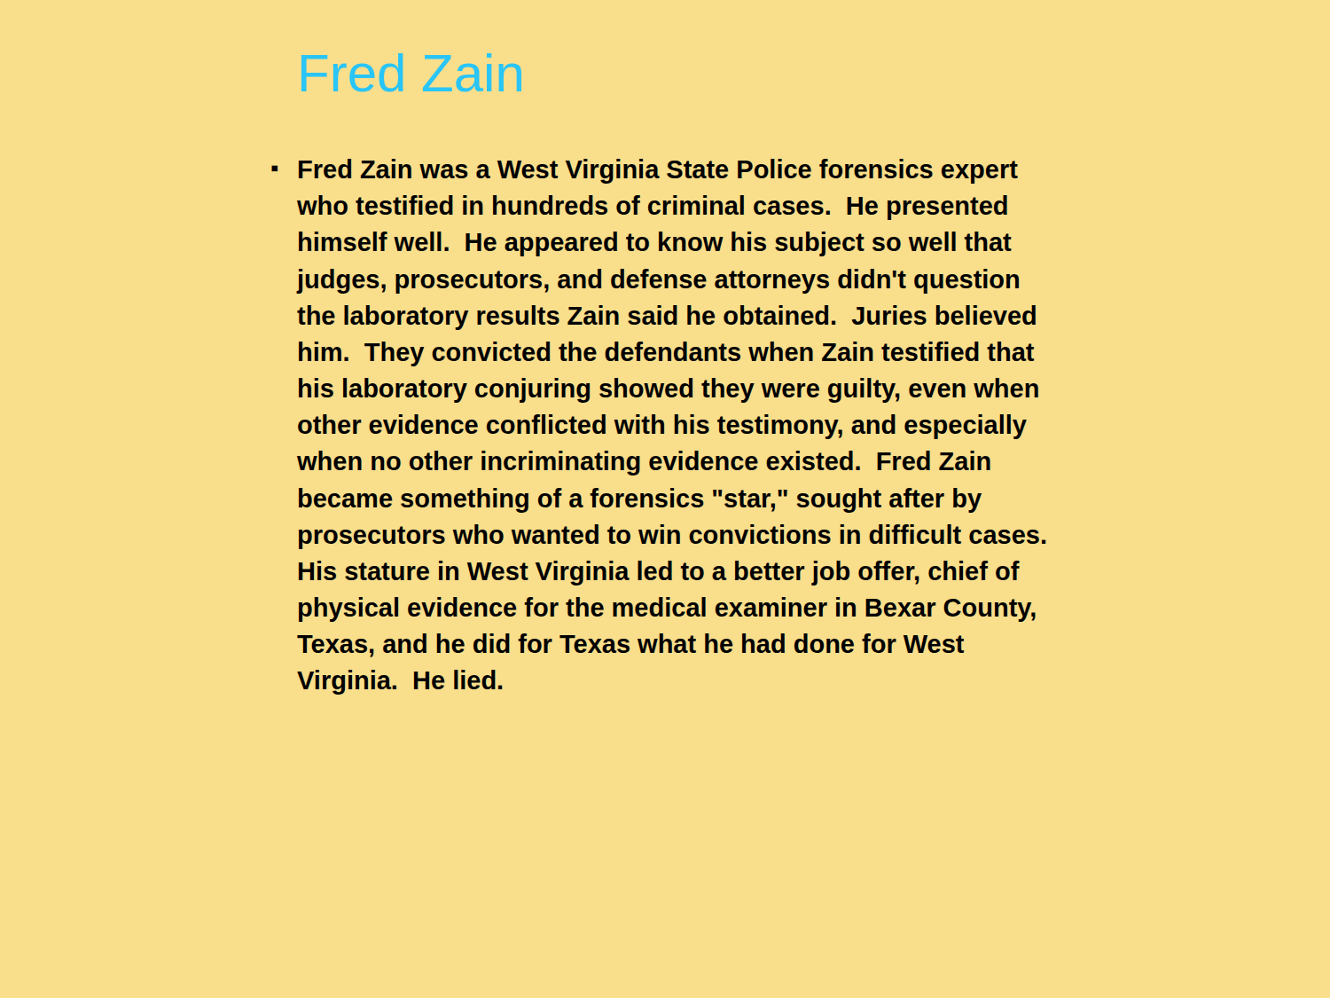Fred Zain
Fred Zain was a West Virginia State Police forensics expert who testified in hundreds of criminal cases. He presented himself well. He appeared to know his subject so well that judges, prosecutors, and defense attorneys didn't question the laboratory results Zain said he obtained. Juries believed him. They convicted the defendants when Zain testified that his laboratory conjuring showed they were guilty, even when other evidence conflicted with his testimony, and especially when no other incriminating evidence existed. Fred Zain became something of a forensics "star," sought after by prosecutors who wanted to win convictions in difficult cases. His stature in West Virginia led to a better job offer, chief of physical evidence for the medical examiner in Bexar County, Texas, and he did for Texas what he had done for West Virginia. He lied.